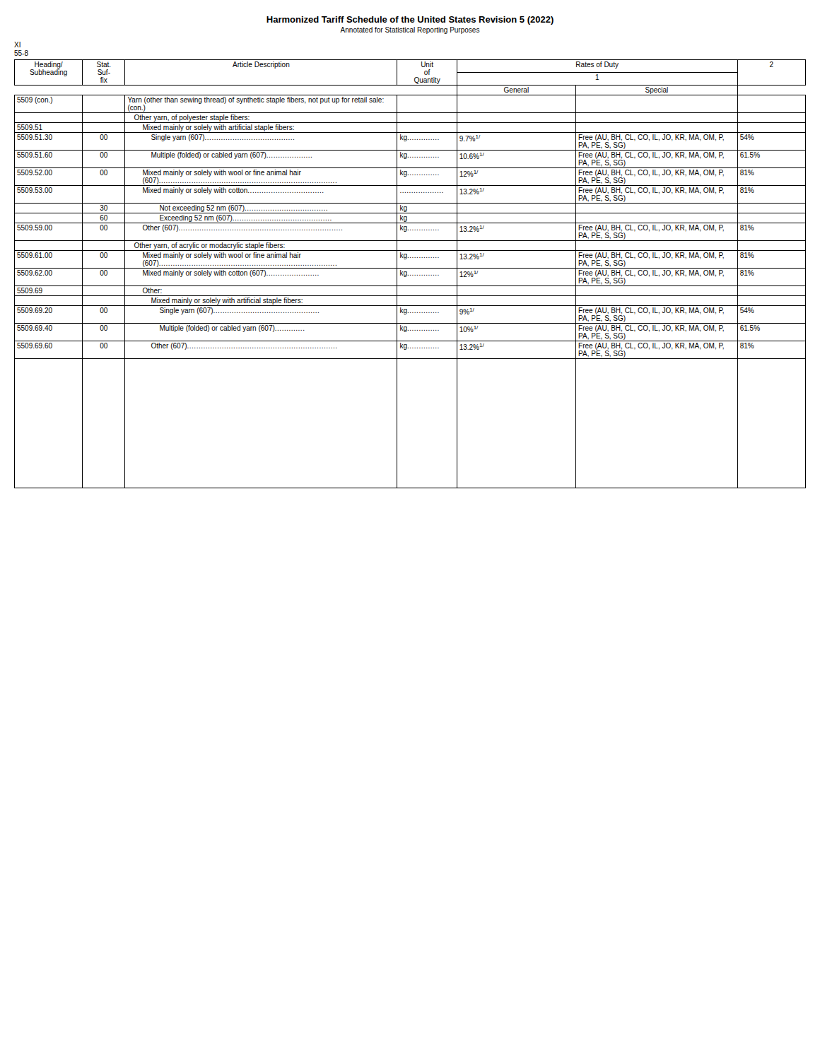Harmonized Tariff Schedule of the United States Revision 5 (2022)
Annotated for Statistical Reporting Purposes
XI
55-8
| Heading/ Subheading | Stat. Suf- fix | Article Description | Unit of Quantity | Rates of Duty | 2 |
| --- | --- | --- | --- | --- | --- |
| 1 |
| | General | Special | |
| 5509 (con.) | | Yarn (other than sewing thread) of synthetic staple fibers, not put up for retail sale: (con.) | | | | |
| | | Other yarn, of polyester staple fibers: | | | | |
| 5509.51 | | Mixed mainly or solely with artificial staple fibers: | | | | |
| 5509.51.30 | 00 | Single yarn (607) ....................................... | kg .............. | 9.7% 1/ | Free (AU, BH, CL, CO, IL, JO, KR, MA, OM, P, PA, PE, S, SG) | 54% |
| 5509.51.60 | 00 | Multiple (folded) or cabled yarn (607) .................... | kg .............. | 10.6% 1/ | Free (AU, BH, CL, CO, IL, JO, KR, MA, OM, P, PA, PE, S, SG) | 61.5% |
| 5509.52.00 | 00 | Mixed mainly or solely with wool or fine animal hair (607) ............................................................................. | kg .............. | 12% 1/ | Free (AU, BH, CL, CO, IL, JO, KR, MA, OM, P, PA, PE, S, SG) | 81% |
| 5509.53.00 | | Mixed mainly or solely with cotton ................................. | ................... | 13.2% 1/ | Free (AU, BH, CL, CO, IL, JO, KR, MA, OM, P, PA, PE, S, SG) | 81% |
| | 30 | Not exceeding 52 nm (607) .................................... | kg | | | |
| | 60 | Exceeding 52 nm (607) ........................................... | kg | | | |
| 5509.59.00 | 00 | Other (607) ....................................................................... | kg .............. | 13.2% 1/ | Free (AU, BH, CL, CO, IL, JO, KR, MA, OM, P, PA, PE, S, SG) | 81% |
| | | Other yarn, of acrylic or modacrylic staple fibers: | | | | |
| 5509.61.00 | 00 | Mixed mainly or solely with wool or fine animal hair (607) ............................................................................. | kg .............. | 13.2% 1/ | Free (AU, BH, CL, CO, IL, JO, KR, MA, OM, P, PA, PE, S, SG) | 81% |
| 5509.62.00 | 00 | Mixed mainly or solely with cotton (607) ....................... | kg .............. | 12% 1/ | Free (AU, BH, CL, CO, IL, JO, KR, MA, OM, P, PA, PE, S, SG) | 81% |
| 5509.69 | | Other: | | | | |
| | | Mixed mainly or solely with artificial staple fibers: | | | | |
| 5509.69.20 | 00 | Single yarn (607) .............................................. | kg .............. | 9% 1/ | Free (AU, BH, CL, CO, IL, JO, KR, MA, OM, P, PA, PE, S, SG) | 54% |
| 5509.69.40 | 00 | Multiple (folded) or cabled yarn (607) ............. | kg .............. | 10% 1/ | Free (AU, BH, CL, CO, IL, JO, KR, MA, OM, P, PA, PE, S, SG) | 61.5% |
| 5509.69.60 | 00 | Other (607) ................................................................. | kg .............. | 13.2% 1/ | Free (AU, BH, CL, CO, IL, JO, KR, MA, OM, P, PA, PE, S, SG) | 81% |